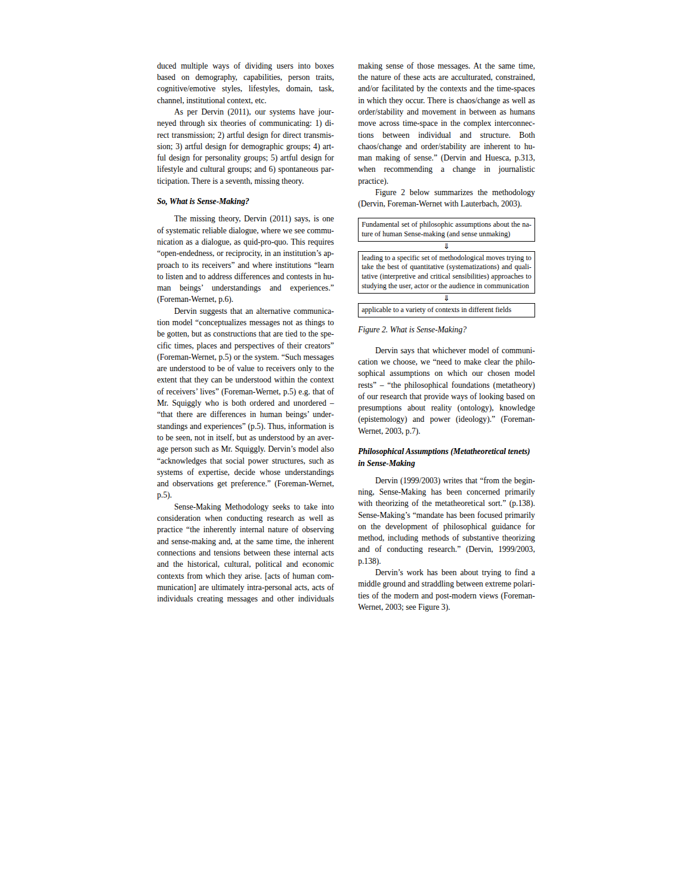duced multiple ways of dividing users into boxes based on demography, capabilities, person traits, cognitive/emotive styles, lifestyles, domain, task, channel, institutional context, etc.
As per Dervin (2011), our systems have journeyed through six theories of communicating: 1) direct transmission; 2) artful design for direct transmission; 3) artful design for demographic groups; 4) artful design for personality groups; 5) artful design for lifestyle and cultural groups; and 6) spontaneous participation. There is a seventh, missing theory.
So, What is Sense-Making?
The missing theory, Dervin (2011) says, is one of systematic reliable dialogue, where we see communication as a dialogue, as quid-pro-quo. This requires “open-endedness, or reciprocity, in an institution’s approach to its receivers” and where institutions “learn to listen and to address differences and contests in human beings’ understandings and experiences.” (Foreman-Wernet, p.6).
Dervin suggests that an alternative communication model “conceptualizes messages not as things to be gotten, but as constructions that are tied to the specific times, places and perspectives of their creators” (Foreman-Wernet, p.5) or the system. “Such messages are understood to be of value to receivers only to the extent that they can be understood within the context of receivers’ lives” (Foreman-Wernet, p.5) e.g. that of Mr. Squiggly who is both ordered and unordered – “that there are differences in human beings’ understandings and experiences” (p.5). Thus, information is to be seen, not in itself, but as understood by an average person such as Mr. Squiggly. Dervin’s model also “acknowledges that social power structures, such as systems of expertise, decide whose understandings and observations get preference.” (Foreman-Wernet, p.5).
Sense-Making Methodology seeks to take into consideration when conducting research as well as practice “the inherently internal nature of observing and sense-making and, at the same time, the inherent connections and tensions between these internal acts and the historical, cultural, political and economic contexts from which they arise. [acts of human communication] are ultimately intra-personal acts, acts of individuals creating messages and other individuals making sense of those messages. At the same time, the nature of these acts are acculturated, constrained, and/or facilitated by the contexts and the time-spaces in which they occur. There is chaos/change as well as order/stability and movement in between as humans move across time-space in the complex interconnections between individual and structure. Both chaos/change and order/stability are inherent to human making of sense.” (Dervin and Huesca, p.313, when recommending a change in journalistic practice).
Figure 2 below summarizes the methodology (Dervin, Foreman-Wernet with Lauterbach, 2003).
Fundamental set of philosophic assumptions about the nature of human Sense-making (and sense unmaking)
⇓
leading to a specific set of methodological moves trying to take the best of quantitative (systematizations) and qualitative (interpretive and critical sensibilities) approaches to studying the user, actor or the audience in communication
⇓
applicable to a variety of contexts in different fields
Figure 2. What is Sense-Making?
Dervin says that whichever model of communication we choose, we “need to make clear the philosophical assumptions on which our chosen model rests” – “the philosophical foundations (metatheory) of our research that provide ways of looking based on presumptions about reality (ontology), knowledge (epistemology) and power (ideology).” (Foreman-Wernet, 2003, p.7).
Philosophical Assumptions (Metatheoretical tenets) in Sense-Making
Dervin (1999/2003) writes that “from the beginning, Sense-Making has been concerned primarily with theorizing of the metatheoretical sort.” (p.138). Sense-Making’s “mandate has been focused primarily on the development of philosophical guidance for method, including methods of substantive theorizing and of conducting research.” (Dervin, 1999/2003, p.138).
Dervin’s work has been about trying to find a middle ground and straddling between extreme polarities of the modern and post-modern views (Foreman-Wernet, 2003; see Figure 3).